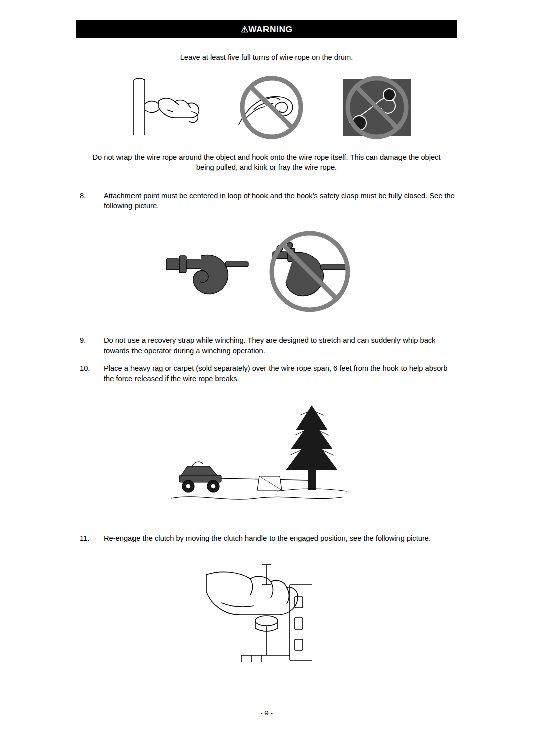⚠WARNING
Leave at least five full turns of wire rope on the drum.
Do not wrap the wire rope around the object and hook onto the wire rope itself. This can damage the object being pulled, and kink or fray the wire rope.
8. Attachment point must be centered in loop of hook and the hook’s safety clasp must be fully closed. See the following picture.
9. Do not use a recovery strap while winching. They are designed to stretch and can suddenly whip back towards the operator during a winching operation.
10. Place a heavy rag or carpet (sold separately) over the wire rope span, 6 feet from the hook to help absorb the force released if the wire rope breaks.
11. Re-engage the clutch by moving the clutch handle to the engaged position, see the following picture.
- 9 -